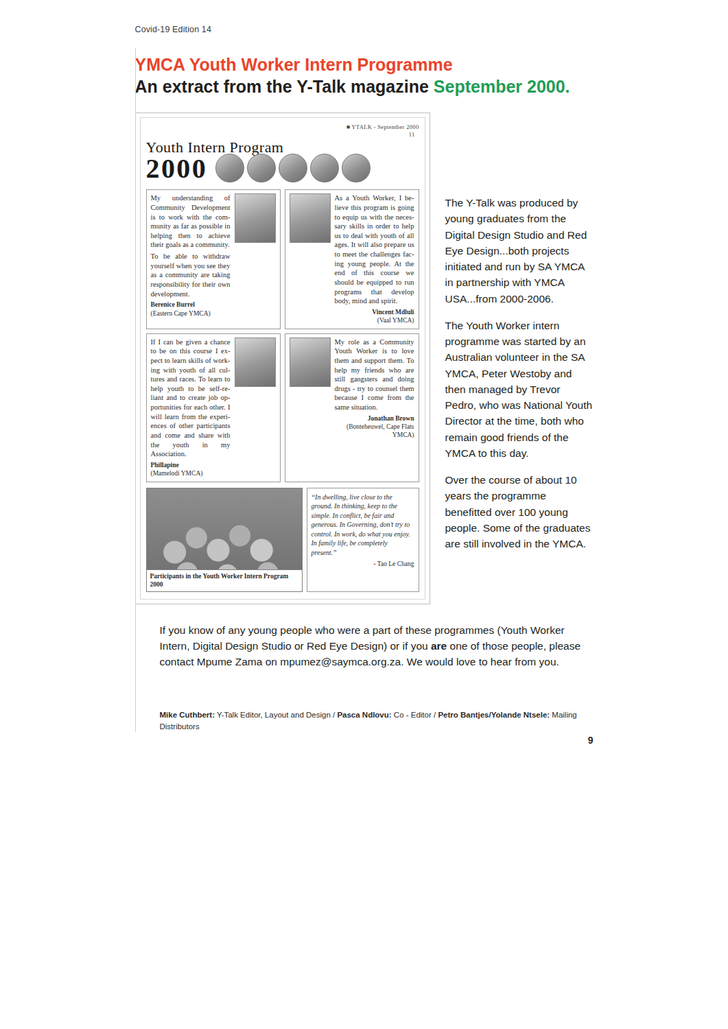Covid-19 Edition 14
YMCA Youth Worker Intern Programme
An extract from the Y-Talk magazine September 2000.
■ YTALK - September 2000 11
Youth Intern Program
2000
My understanding of Community Development is to work with the community as far as possible in helping then to achieve their goals as a community.
To be able to withdraw yourself when you see they as a community are taking responsibility for their own development.
Berenice Burrel (Eastern Cape YMCA)
As a Youth Worker, I believe this program is going to equip us with the necessary skills in order to help us to deal with youth of all ages. It will also prepare us to meet the challenges facing young people. At the end of this course we should be equipped to run programs that develop body, mind and spirit.
Vincent Mdluli (Vaal YMCA)
If I can be given a chance to be on this course I expect to learn skills of working with youth of all cultures and races. To learn to help youth to be self-reliant and to create job opportunities for each other. I will learn from the experiences of other participants and come and share with the youth in my Association.
Phillapine (Mamelodi YMCA)
My role as a Community Youth Worker is to love them and support them. To help my friends who are still gangsters and doing drugs - try to counsel them because I come from the same situation.
Jonathan Brown (Bonteheuwel, Cape Flats YMCA)
Participants in the Youth Worker Intern Program 2000
“In dwelling, live close to the ground. In thinking, keep to the simple. In conflict, be fair and generous. In Governing, don’t try to control. In work, do what you enjoy. In family life, be completely present.”
- Tao Le Chang
The Y-Talk was produced by young graduates from the Digital Design Studio and Red Eye Design...both projects initiated and run by SA YMCA in partnership with YMCA USA...from 2000-2006.
The Youth Worker intern programme was started by an Australian volunteer in the SA YMCA, Peter Westoby and then managed by Trevor Pedro, who was National Youth Director at the time, both who remain good friends of the YMCA to this day.
Over the course of about 10 years the programme benefitted over 100 young people. Some of the graduates are still involved in the YMCA.
If you know of any young people who were a part of these programmes (Youth Worker Intern, Digital Design Studio or Red Eye Design) or if you are one of those people, please contact Mpume Zama on mpumez@saymca.org.za. We would love to hear from you.
Mike Cuthbert: Y-Talk Editor, Layout and Design / Pasca Ndlovu: Co - Editor / Petro Bantjes/Yolande Ntsele: Mailing Distributors
9